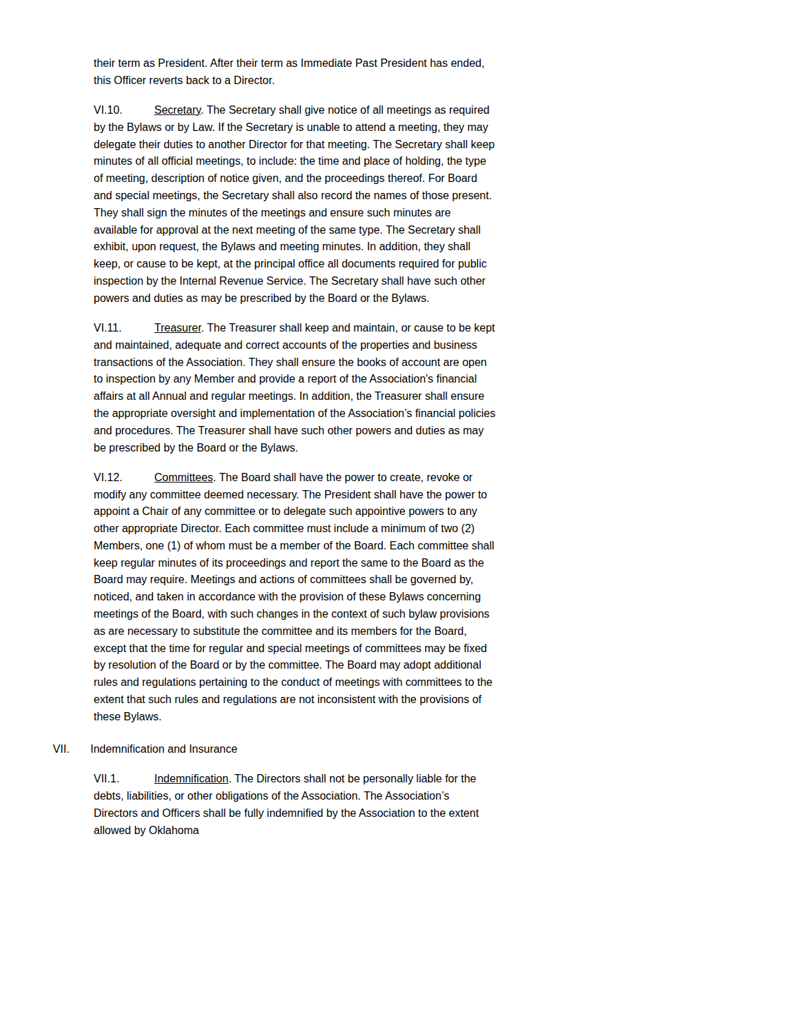their term as President. After their term as Immediate Past President has ended, this Officer reverts back to a Director.
VI.10. Secretary. The Secretary shall give notice of all meetings as required by the Bylaws or by Law. If the Secretary is unable to attend a meeting, they may delegate their duties to another Director for that meeting. The Secretary shall keep minutes of all official meetings, to include: the time and place of holding, the type of meeting, description of notice given, and the proceedings thereof. For Board and special meetings, the Secretary shall also record the names of those present. They shall sign the minutes of the meetings and ensure such minutes are available for approval at the next meeting of the same type. The Secretary shall exhibit, upon request, the Bylaws and meeting minutes. In addition, they shall keep, or cause to be kept, at the principal office all documents required for public inspection by the Internal Revenue Service. The Secretary shall have such other powers and duties as may be prescribed by the Board or the Bylaws.
VI.11. Treasurer. The Treasurer shall keep and maintain, or cause to be kept and maintained, adequate and correct accounts of the properties and business transactions of the Association. They shall ensure the books of account are open to inspection by any Member and provide a report of the Association's financial affairs at all Annual and regular meetings. In addition, the Treasurer shall ensure the appropriate oversight and implementation of the Association’s financial policies and procedures. The Treasurer shall have such other powers and duties as may be prescribed by the Board or the Bylaws.
VI.12. Committees. The Board shall have the power to create, revoke or modify any committee deemed necessary. The President shall have the power to appoint a Chair of any committee or to delegate such appointive powers to any other appropriate Director. Each committee must include a minimum of two (2) Members, one (1) of whom must be a member of the Board. Each committee shall keep regular minutes of its proceedings and report the same to the Board as the Board may require. Meetings and actions of committees shall be governed by, noticed, and taken in accordance with the provision of these Bylaws concerning meetings of the Board, with such changes in the context of such bylaw provisions as are necessary to substitute the committee and its members for the Board, except that the time for regular and special meetings of committees may be fixed by resolution of the Board or by the committee. The Board may adopt additional rules and regulations pertaining to the conduct of meetings with committees to the extent that such rules and regulations are not inconsistent with the provisions of these Bylaws.
VII. Indemnification and Insurance
VII.1. Indemnification. The Directors shall not be personally liable for the debts, liabilities, or other obligations of the Association. The Association’s Directors and Officers shall be fully indemnified by the Association to the extent allowed by Oklahoma